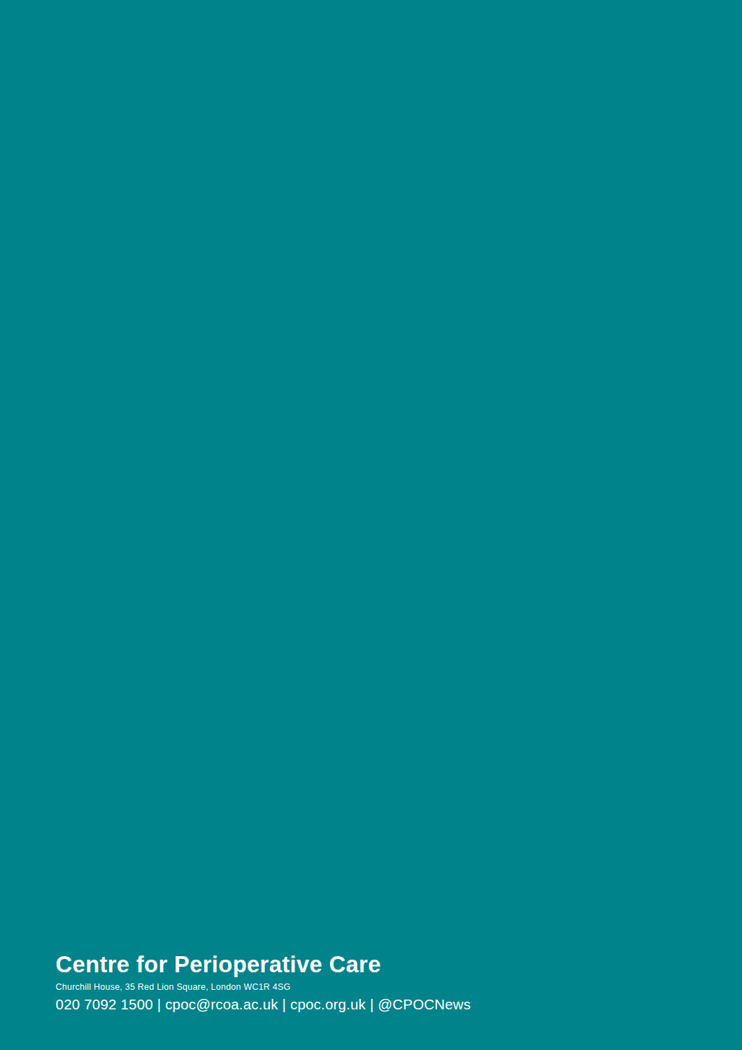Centre for Perioperative Care
Churchill House, 35 Red Lion Square, London WC1R 4SG
020 7092 1500 | cpoc@rcoa.ac.uk | cpoc.org.uk | @CPOCNews